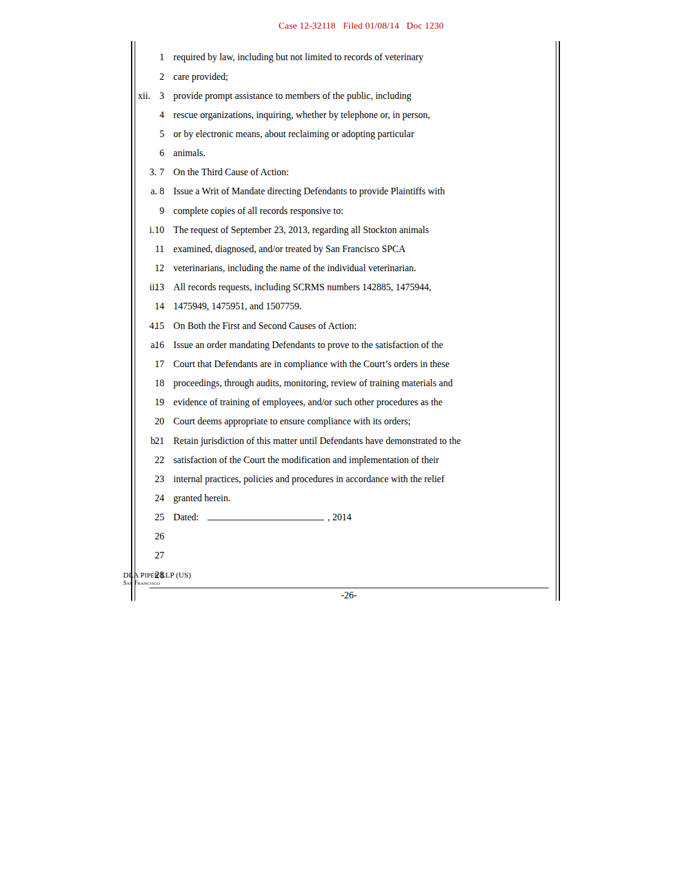Case 12-32118 Filed 01/08/14 Doc 1230
1
2
3
4
5
6
7
8
9
10
11
12
13
14
15
16
17
18
19
20
21
22
23
24
25
26
27
28
required by law, including but not limited to records of veterinary
care provided;
xii. provide prompt assistance to members of the public, including
rescue organizations, inquiring, whether by telephone or, in person,
or by electronic means, about reclaiming or adopting particular
animals.
3. On the Third Cause of Action:
a. Issue a Writ of Mandate directing Defendants to provide Plaintiffs with
complete copies of all records responsive to:
i. The request of September 23, 2013, regarding all Stockton animals
examined, diagnosed, and/or treated by San Francisco SPCA
veterinarians, including the name of the individual veterinarian.
ii. All records requests, including SCRMS numbers 142885, 1475944,
1475949, 1475951, and 1507759.
4. On Both the First and Second Causes of Action:
a. Issue an order mandating Defendants to prove to the satisfaction of the
Court that Defendants are in compliance with the Court’s orders in these
proceedings, through audits, monitoring, review of training materials and
evidence of training of employees, and/or such other procedures as the
Court deems appropriate to ensure compliance with its orders;
b. Retain jurisdiction of this matter until Defendants have demonstrated to the
satisfaction of the Court the modification and implementation of their
internal practices, policies and procedures in accordance with the relief
granted herein.
Dated: , 2014
DLA PIPER LLP (US)
San Francisco
-26-